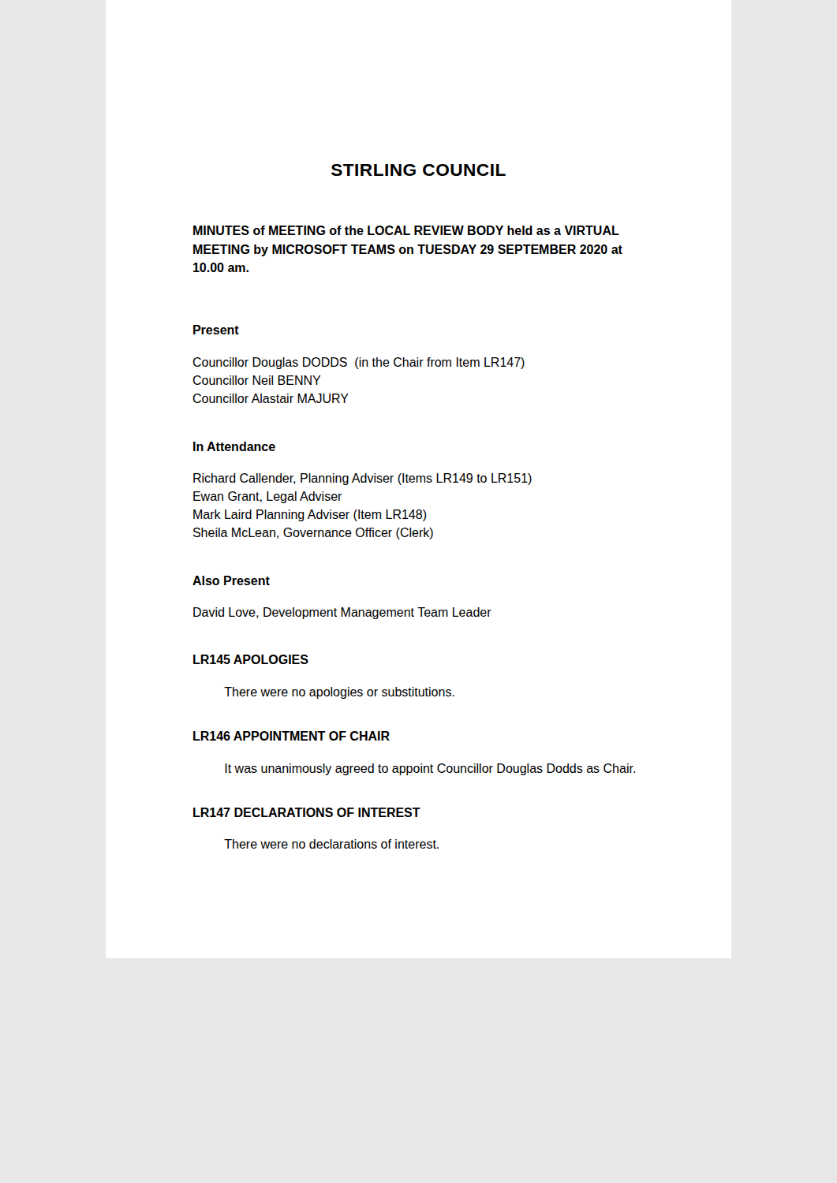STIRLING COUNCIL
MINUTES of MEETING of the LOCAL REVIEW BODY held as a VIRTUAL MEETING by MICROSOFT TEAMS on TUESDAY 29 SEPTEMBER 2020 at 10.00 am.
Present
Councillor Douglas DODDS (in the Chair from Item LR147)
Councillor Neil BENNY
Councillor Alastair MAJURY
In Attendance
Richard Callender, Planning Adviser (Items LR149 to LR151)
Ewan Grant, Legal Adviser
Mark Laird Planning Adviser (Item LR148)
Sheila McLean, Governance Officer (Clerk)
Also Present
David Love, Development Management Team Leader
LR145 APOLOGIES
There were no apologies or substitutions.
LR146 APPOINTMENT OF CHAIR
It was unanimously agreed to appoint Councillor Douglas Dodds as Chair.
LR147 DECLARATIONS OF INTEREST
There were no declarations of interest.